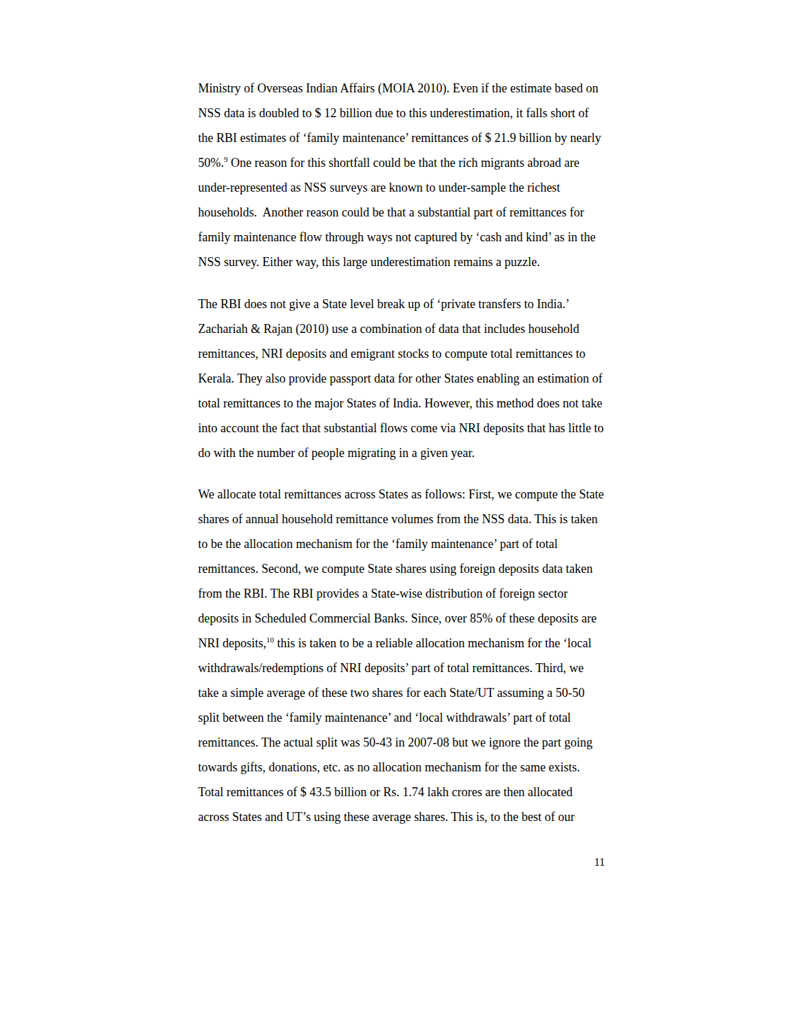Ministry of Overseas Indian Affairs (MOIA 2010). Even if the estimate based on NSS data is doubled to $ 12 billion due to this underestimation, it falls short of the RBI estimates of ‘family maintenance’ remittances of $ 21.9 billion by nearly 50%.9 One reason for this shortfall could be that the rich migrants abroad are under-represented as NSS surveys are known to under-sample the richest households. Another reason could be that a substantial part of remittances for family maintenance flow through ways not captured by ‘cash and kind’ as in the NSS survey. Either way, this large underestimation remains a puzzle.
The RBI does not give a State level break up of ‘private transfers to India.’ Zachariah & Rajan (2010) use a combination of data that includes household remittances, NRI deposits and emigrant stocks to compute total remittances to Kerala. They also provide passport data for other States enabling an estimation of total remittances to the major States of India. However, this method does not take into account the fact that substantial flows come via NRI deposits that has little to do with the number of people migrating in a given year.
We allocate total remittances across States as follows: First, we compute the State shares of annual household remittance volumes from the NSS data. This is taken to be the allocation mechanism for the ‘family maintenance’ part of total remittances. Second, we compute State shares using foreign deposits data taken from the RBI. The RBI provides a State-wise distribution of foreign sector deposits in Scheduled Commercial Banks. Since, over 85% of these deposits are NRI deposits,10 this is taken to be a reliable allocation mechanism for the ‘local withdrawals/redemptions of NRI deposits’ part of total remittances. Third, we take a simple average of these two shares for each State/UT assuming a 50-50 split between the ‘family maintenance’ and ‘local withdrawals’ part of total remittances. The actual split was 50-43 in 2007-08 but we ignore the part going towards gifts, donations, etc. as no allocation mechanism for the same exists. Total remittances of $ 43.5 billion or Rs. 1.74 lakh crores are then allocated across States and UT’s using these average shares. This is, to the best of our
11